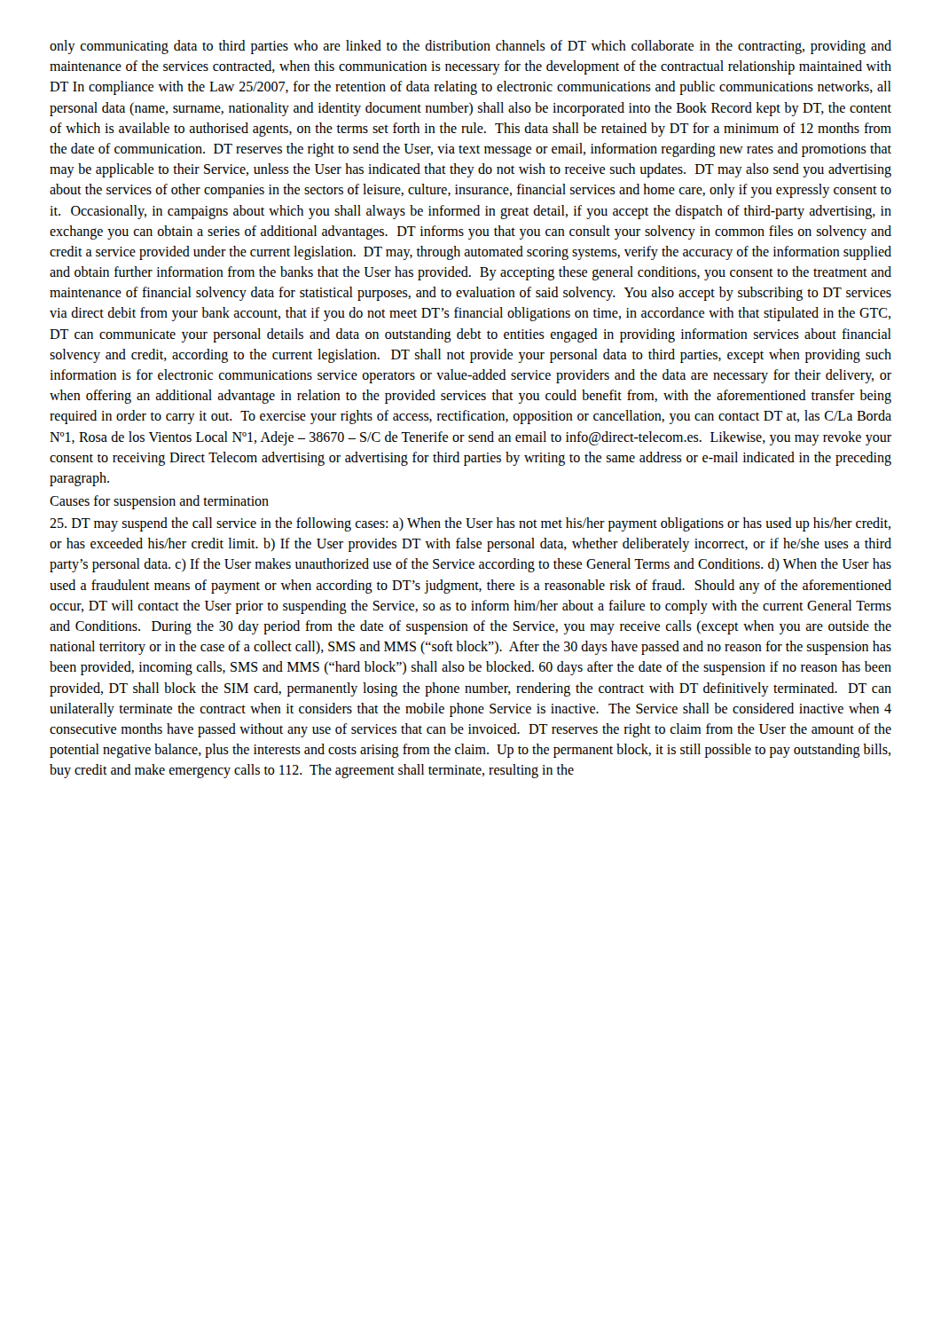only communicating data to third parties who are linked to the distribution channels of DT which collaborate in the contracting, providing and maintenance of the services contracted, when this communication is necessary for the development of the contractual relationship maintained with DT In compliance with the Law 25/2007, for the retention of data relating to electronic communications and public communications networks, all personal data (name, surname, nationality and identity document number) shall also be incorporated into the Book Record kept by DT, the content of which is available to authorised agents, on the terms set forth in the rule. This data shall be retained by DT for a minimum of 12 months from the date of communication. DT reserves the right to send the User, via text message or email, information regarding new rates and promotions that may be applicable to their Service, unless the User has indicated that they do not wish to receive such updates. DT may also send you advertising about the services of other companies in the sectors of leisure, culture, insurance, financial services and home care, only if you expressly consent to it. Occasionally, in campaigns about which you shall always be informed in great detail, if you accept the dispatch of third-party advertising, in exchange you can obtain a series of additional advantages. DT informs you that you can consult your solvency in common files on solvency and credit a service provided under the current legislation. DT may, through automated scoring systems, verify the accuracy of the information supplied and obtain further information from the banks that the User has provided. By accepting these general conditions, you consent to the treatment and maintenance of financial solvency data for statistical purposes, and to evaluation of said solvency. You also accept by subscribing to DT services via direct debit from your bank account, that if you do not meet DT’s financial obligations on time, in accordance with that stipulated in the GTC, DT can communicate your personal details and data on outstanding debt to entities engaged in providing information services about financial solvency and credit, according to the current legislation. DT shall not provide your personal data to third parties, except when providing such information is for electronic communications service operators or value-added service providers and the data are necessary for their delivery, or when offering an additional advantage in relation to the provided services that you could benefit from, with the aforementioned transfer being required in order to carry it out. To exercise your rights of access, rectification, opposition or cancellation, you can contact DT at, las C/La Borda Nº1, Rosa de los Vientos Local Nº1, Adeje – 38670 – S/C de Tenerife or send an email to info@direct-telecom.es. Likewise, you may revoke your consent to receiving Direct Telecom advertising or advertising for third parties by writing to the same address or e-mail indicated in the preceding paragraph.
Causes for suspension and termination
25. DT may suspend the call service in the following cases: a) When the User has not met his/her payment obligations or has used up his/her credit, or has exceeded his/her credit limit. b) If the User provides DT with false personal data, whether deliberately incorrect, or if he/she uses a third party’s personal data. c) If the User makes unauthorized use of the Service according to these General Terms and Conditions. d) When the User has used a fraudulent means of payment or when according to DT’s judgment, there is a reasonable risk of fraud. Should any of the aforementioned occur, DT will contact the User prior to suspending the Service, so as to inform him/her about a failure to comply with the current General Terms and Conditions. During the 30 day period from the date of suspension of the Service, you may receive calls (except when you are outside the national territory or in the case of a collect call), SMS and MMS (“soft block”). After the 30 days have passed and no reason for the suspension has been provided, incoming calls, SMS and MMS (“hard block”) shall also be blocked. 60 days after the date of the suspension if no reason has been provided, DT shall block the SIM card, permanently losing the phone number, rendering the contract with DT definitively terminated. DT can unilaterally terminate the contract when it considers that the mobile phone Service is inactive. The Service shall be considered inactive when 4 consecutive months have passed without any use of services that can be invoiced. DT reserves the right to claim from the User the amount of the potential negative balance, plus the interests and costs arising from the claim. Up to the permanent block, it is still possible to pay outstanding bills, buy credit and make emergency calls to 112. The agreement shall terminate, resulting in the